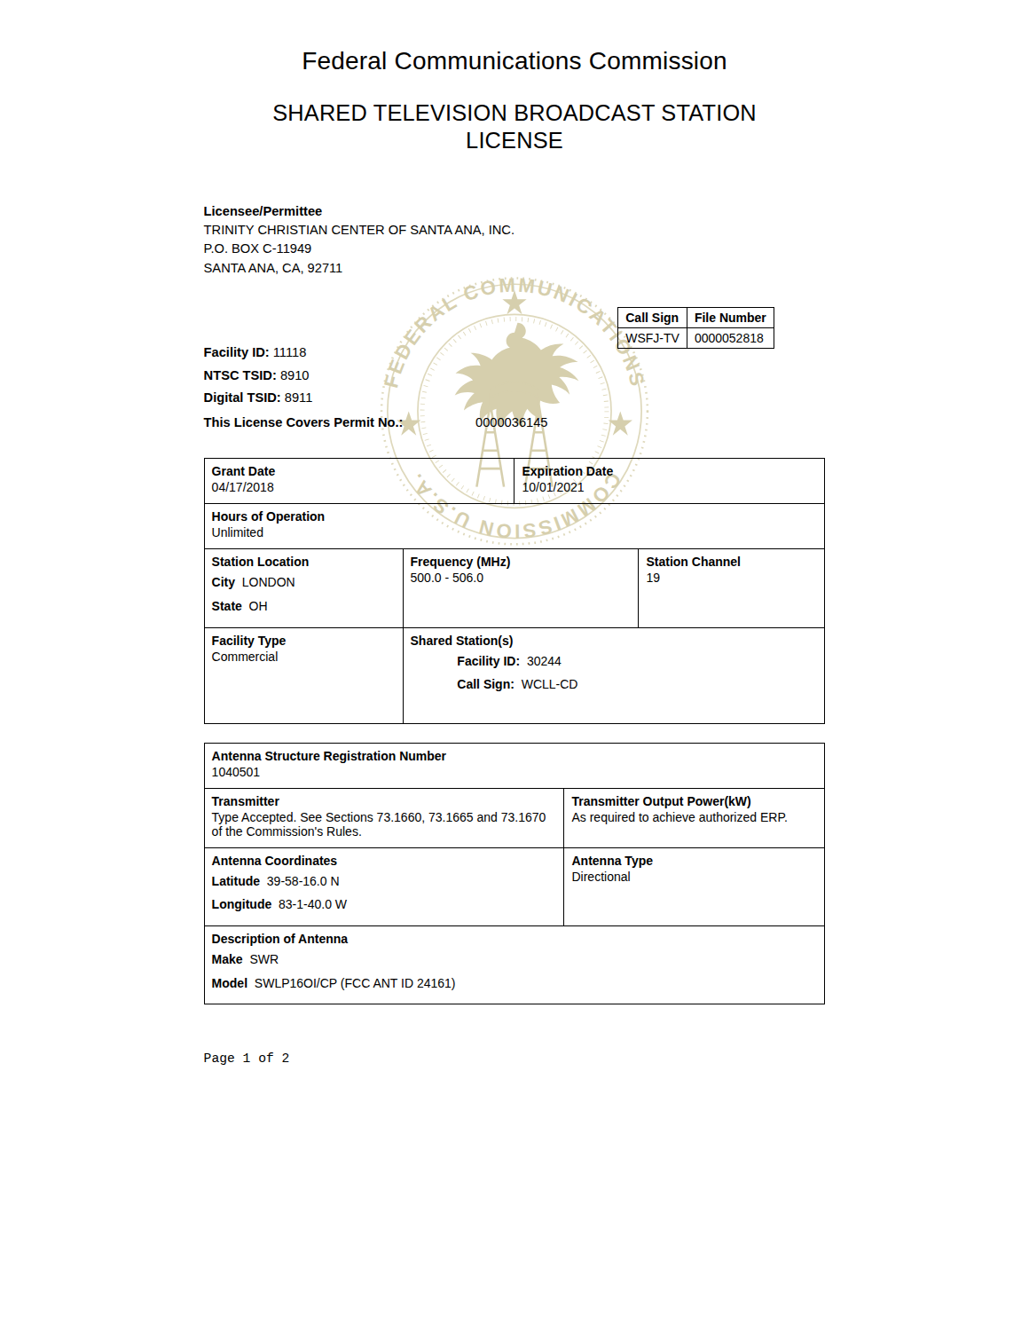FEDERAL COMMUNICATIONS COMMISSION U.S.A.
Federal Communications Commission
SHARED TELEVISION BROADCAST STATION
LICENSE
Licensee/Permittee
TRINITY CHRISTIAN CENTER OF SANTA ANA, INC.
P.O. BOX C-11949
SANTA ANA, CA, 92711
| Call Sign | File Number |
| --- | --- |
| WSFJ-TV | 0000052818 |
Facility ID: 11118
NTSC TSID: 8910
Digital TSID: 8911
This License Covers Permit No.: 0000036145
| Grant Date 04/17/2018 | Expiration Date 10/01/2021 |
| Hours of Operation Unlimited |
| Station Location City LONDON State OH | Frequency (MHz) 500.0 - 506.0 | Station Channel 19 |
| Facility Type Commercial | Shared Station(s) Facility ID: 30244 Call Sign: WCLL-CD |
| Antenna Structure Registration Number 1040501 |
| Transmitter Type Accepted. See Sections 73.1660, 73.1665 and 73.1670 of the Commission's Rules. | Transmitter Output Power(kW) As required to achieve authorized ERP. |
| Antenna Coordinates Latitude 39-58-16.0 N Longitude 83-1-40.0 W | Antenna Type Directional |
| Description of Antenna Make SWR Model SWLP16OI/CP (FCC ANT ID 24161) |
Page 1 of 2